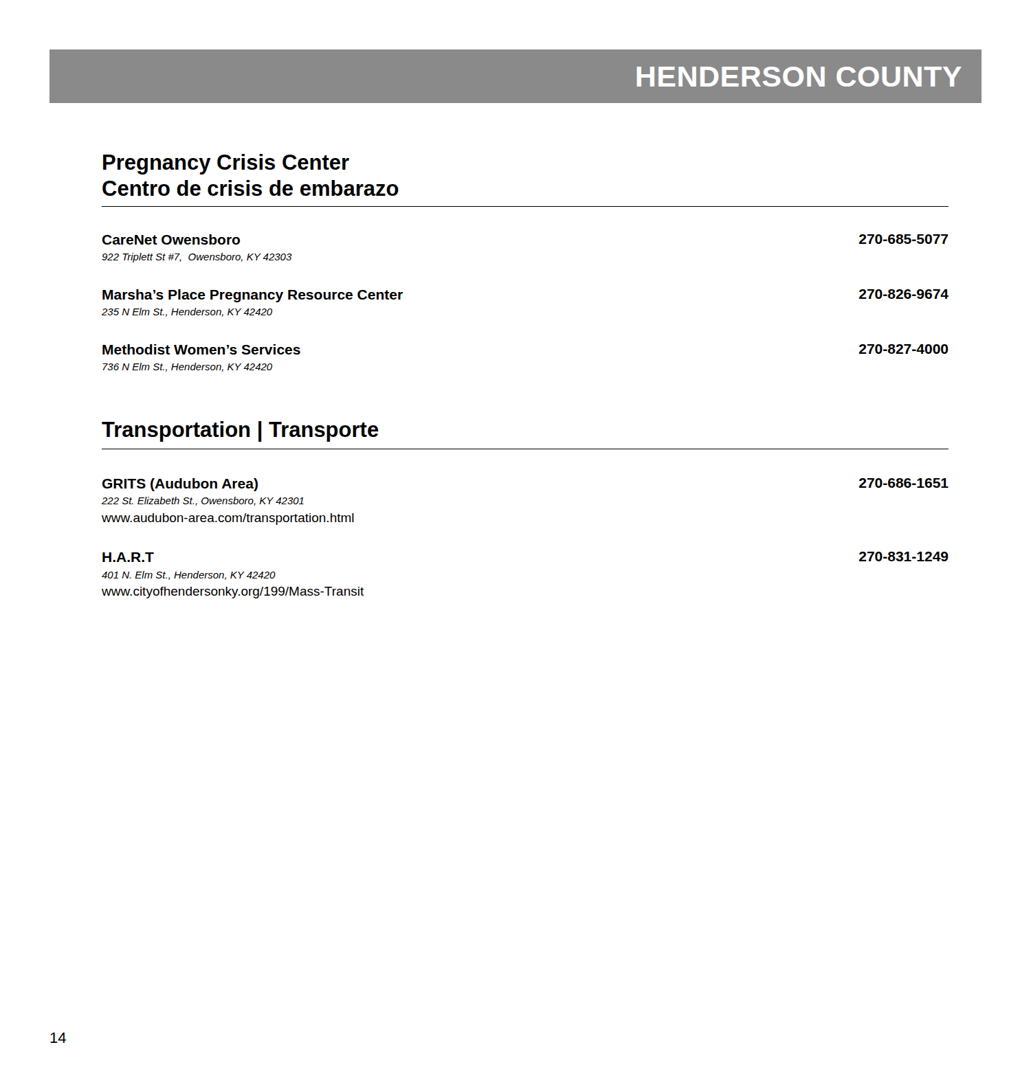HENDERSON COUNTY
Pregnancy Crisis Center Centro de crisis de embarazo
CareNet Owensboro
922 Triplett St #7, Owensboro, KY 42303
270-685-5077
Marsha’s Place Pregnancy Resource Center
235 N Elm St., Henderson, KY 42420
270-826-9674
Methodist Women’s Services
736 N Elm St., Henderson, KY 42420
270-827-4000
Transportation | Transporte
GRITS (Audubon Area)
222 St. Elizabeth St., Owensboro, KY 42301
www.audubon-area.com/transportation.html
270-686-1651
H.A.R.T
401 N. Elm St., Henderson, KY 42420
www.cityofhendersonky.org/199/Mass-Transit
270-831-1249
14